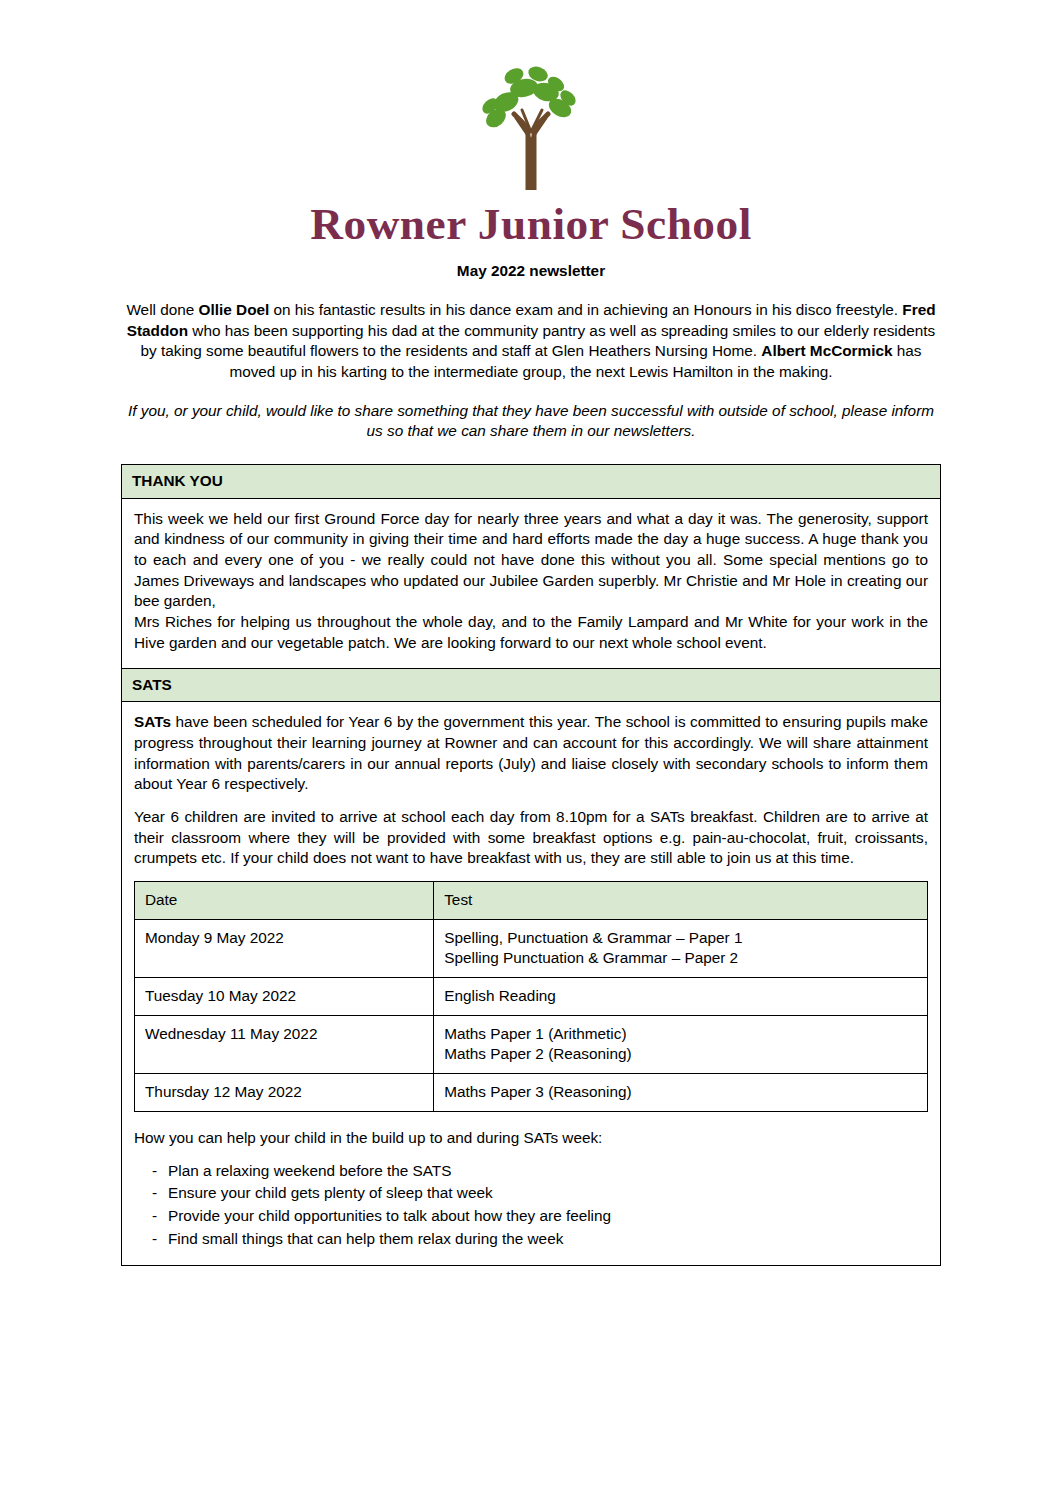Rowner Junior School
May 2022 newsletter
Well done Ollie Doel on his fantastic results in his dance exam and in achieving an Honours in his disco freestyle. Fred Staddon who has been supporting his dad at the community pantry as well as spreading smiles to our elderly residents by taking some beautiful flowers to the residents and staff at Glen Heathers Nursing Home. Albert McCormick has moved up in his karting to the intermediate group, the next Lewis Hamilton in the making.
If you, or your child, would like to share something that they have been successful with outside of school, please inform us so that we can share them in our newsletters.
THANK YOU
This week we held our first Ground Force day for nearly three years and what a day it was. The generosity, support and kindness of our community in giving their time and hard efforts made the day a huge success. A huge thank you to each and every one of you - we really could not have done this without you all. Some special mentions go to James Driveways and landscapes who updated our Jubilee Garden superbly. Mr Christie and Mr Hole in creating our bee garden,
Mrs Riches for helping us throughout the whole day, and to the Family Lampard and Mr White for your work in the Hive garden and our vegetable patch. We are looking forward to our next whole school event.
SATS
SATs have been scheduled for Year 6 by the government this year. The school is committed to ensuring pupils make progress throughout their learning journey at Rowner and can account for this accordingly. We will share attainment information with parents/carers in our annual reports (July) and liaise closely with secondary schools to inform them about Year 6 respectively.
Year 6 children are invited to arrive at school each day from 8.10pm for a SATs breakfast. Children are to arrive at their classroom where they will be provided with some breakfast options e.g. pain-au-chocolat, fruit, croissants, crumpets etc. If your child does not want to have breakfast with us, they are still able to join us at this time.
| Date | Test |
| --- | --- |
| Monday 9 May 2022 | Spelling, Punctuation & Grammar – Paper 1 Spelling Punctuation & Grammar – Paper 2 |
| Tuesday 10 May 2022 | English Reading |
| Wednesday 11 May 2022 | Maths Paper 1 (Arithmetic) Maths Paper 2 (Reasoning) |
| Thursday 12 May 2022 | Maths Paper 3 (Reasoning) |
How you can help your child in the build up to and during SATs week:
Plan a relaxing weekend before the SATS
Ensure your child gets plenty of sleep that week
Provide your child opportunities to talk about how they are feeling
Find small things that can help them relax during the week